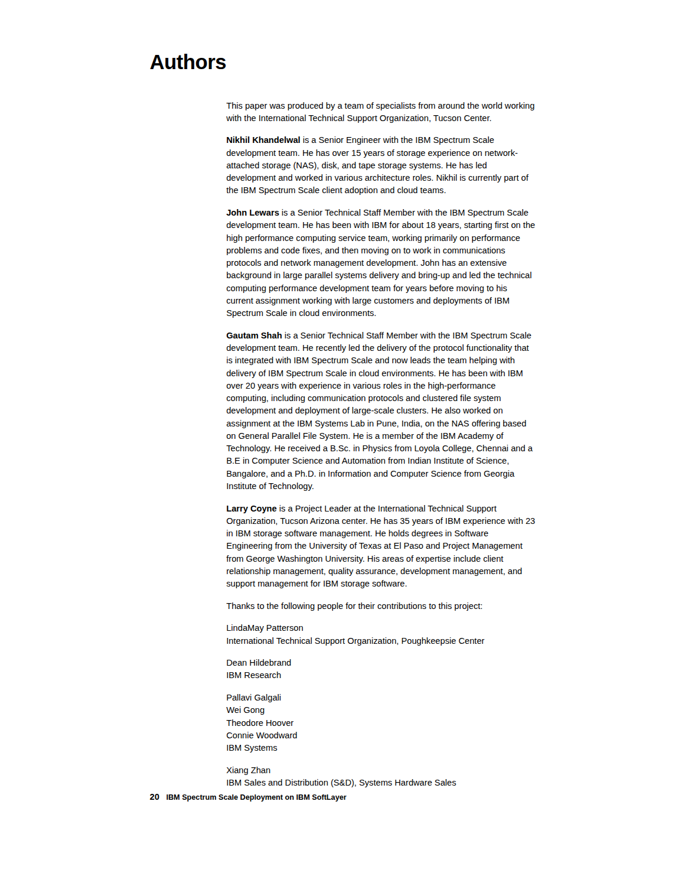Authors
This paper was produced by a team of specialists from around the world working with the International Technical Support Organization, Tucson Center.
Nikhil Khandelwal is a Senior Engineer with the IBM Spectrum Scale development team. He has over 15 years of storage experience on network-attached storage (NAS), disk, and tape storage systems. He has led development and worked in various architecture roles. Nikhil is currently part of the IBM Spectrum Scale client adoption and cloud teams.
John Lewars is a Senior Technical Staff Member with the IBM Spectrum Scale development team. He has been with IBM for about 18 years, starting first on the high performance computing service team, working primarily on performance problems and code fixes, and then moving on to work in communications protocols and network management development. John has an extensive background in large parallel systems delivery and bring-up and led the technical computing performance development team for years before moving to his current assignment working with large customers and deployments of IBM Spectrum Scale in cloud environments.
Gautam Shah is a Senior Technical Staff Member with the IBM Spectrum Scale development team. He recently led the delivery of the protocol functionality that is integrated with IBM Spectrum Scale and now leads the team helping with delivery of IBM Spectrum Scale in cloud environments. He has been with IBM over 20 years with experience in various roles in the high-performance computing, including communication protocols and clustered file system development and deployment of large-scale clusters. He also worked on assignment at the IBM Systems Lab in Pune, India, on the NAS offering based on General Parallel File System. He is a member of the IBM Academy of Technology. He received a B.Sc. in Physics from Loyola College, Chennai and a B.E in Computer Science and Automation from Indian Institute of Science, Bangalore, and a Ph.D. in Information and Computer Science from Georgia Institute of Technology.
Larry Coyne is a Project Leader at the International Technical Support Organization, Tucson Arizona center. He has 35 years of IBM experience with 23 in IBM storage software management. He holds degrees in Software Engineering from the University of Texas at El Paso and Project Management from George Washington University. His areas of expertise include client relationship management, quality assurance, development management, and support management for IBM storage software.
Thanks to the following people for their contributions to this project:
LindaMay Patterson
International Technical Support Organization, Poughkeepsie Center
Dean Hildebrand
IBM Research
Pallavi Galgali
Wei Gong
Theodore Hoover
Connie Woodward
IBM Systems
Xiang Zhan
IBM Sales and Distribution (S&D), Systems Hardware Sales
20 IBM Spectrum Scale Deployment on IBM SoftLayer